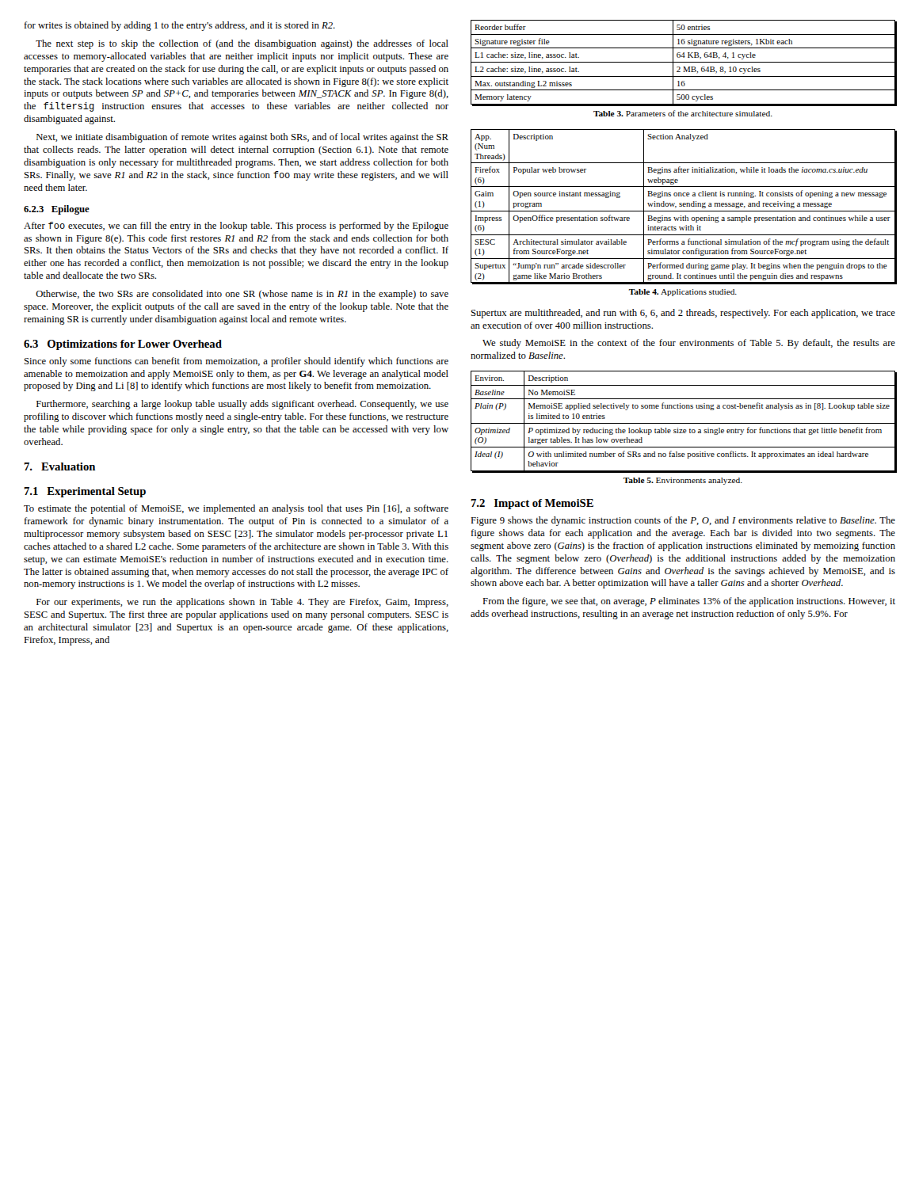for writes is obtained by adding 1 to the entry's address, and it is stored in R2.
The next step is to skip the collection of (and the disambiguation against) the addresses of local accesses to memory-allocated variables that are neither implicit inputs nor implicit outputs. These are temporaries that are created on the stack for use during the call, or are explicit inputs or outputs passed on the stack. The stack locations where such variables are allocated is shown in Figure 8(f): we store explicit inputs or outputs between SP and SP+C, and temporaries between MIN_STACK and SP. In Figure 8(d), the filtersig instruction ensures that accesses to these variables are neither collected nor disambiguated against.
Next, we initiate disambiguation of remote writes against both SRs, and of local writes against the SR that collects reads. The latter operation will detect internal corruption (Section 6.1). Note that remote disambiguation is only necessary for multithreaded programs. Then, we start address collection for both SRs. Finally, we save R1 and R2 in the stack, since function foo may write these registers, and we will need them later.
6.2.3 Epilogue
After foo executes, we can fill the entry in the lookup table. This process is performed by the Epilogue as shown in Figure 8(e). This code first restores R1 and R2 from the stack and ends collection for both SRs. It then obtains the Status Vectors of the SRs and checks that they have not recorded a conflict. If either one has recorded a conflict, then memoization is not possible; we discard the entry in the lookup table and deallocate the two SRs.
Otherwise, the two SRs are consolidated into one SR (whose name is in R1 in the example) to save space. Moreover, the explicit outputs of the call are saved in the entry of the lookup table. Note that the remaining SR is currently under disambiguation against local and remote writes.
6.3 Optimizations for Lower Overhead
Since only some functions can benefit from memoization, a profiler should identify which functions are amenable to memoization and apply MemoiSE only to them, as per G4. We leverage an analytical model proposed by Ding and Li [8] to identify which functions are most likely to benefit from memoization.
Furthermore, searching a large lookup table usually adds significant overhead. Consequently, we use profiling to discover which functions mostly need a single-entry table. For these functions, we restructure the table while providing space for only a single entry, so that the table can be accessed with very low overhead.
7. Evaluation
7.1 Experimental Setup
To estimate the potential of MemoiSE, we implemented an analysis tool that uses Pin [16], a software framework for dynamic binary instrumentation. The output of Pin is connected to a simulator of a multiprocessor memory subsystem based on SESC [23]. The simulator models per-processor private L1 caches attached to a shared L2 cache. Some parameters of the architecture are shown in Table 3. With this setup, we can estimate MemoiSE's reduction in number of instructions executed and in execution time. The latter is obtained assuming that, when memory accesses do not stall the processor, the average IPC of non-memory instructions is 1. We model the overlap of instructions with L2 misses.
For our experiments, we run the applications shown in Table 4. They are Firefox, Gaim, Impress, SESC and Supertux. The first three are popular applications used on many personal computers. SESC is an architectural simulator [23] and Supertux is an open-source arcade game. Of these applications, Firefox, Impress, and
| Reorder buffer | 50 entries |
| Signature register file | 16 signature registers, 1Kbit each |
| L1 cache: size, line, assoc. lat. | 64 KB, 64B, 4, 1 cycle |
| L2 cache: size, line, assoc. lat. | 2 MB, 64B, 8, 10 cycles |
| Max. outstanding L2 misses | 16 |
| Memory latency | 500 cycles |
Table 3. Parameters of the architecture simulated.
| App. (Num Threads) | Description | Section Analyzed |
| --- | --- | --- |
| Firefox (6) | Popular web browser | Begins after initialization, while it loads the iacoma.cs.uiuc.edu webpage |
| Gaim (1) | Open source instant messaging program | Begins once a client is running. It consists of opening a new message window, sending a message, and receiving a message |
| Impress (6) | OpenOffice presentation software | Begins with opening a sample presentation and continues while a user interacts with it |
| SESC (1) | Architectural simulator available from SourceForge.net | Performs a functional simulation of the mcf program using the default simulator configuration from SourceForge.net |
| Supertux (2) | “Jump'n run” arcade sidescroller game like Mario Brothers | Performed during game play. It begins when the penguin drops to the ground. It continues until the penguin dies and respawns |
Table 4. Applications studied.
Supertux are multithreaded, and run with 6, 6, and 2 threads, respectively. For each application, we trace an execution of over 400 million instructions.
We study MemoiSE in the context of the four environments of Table 5. By default, the results are normalized to Baseline.
| Environ. | Description |
| --- | --- |
| Baseline | No MemoiSE |
| Plain (P) | MemoiSE applied selectively to some functions using a cost-benefit analysis as in [8]. Lookup table size is limited to 10 entries |
| Optimized (O) | P optimized by reducing the lookup table size to a single entry for functions that get little benefit from larger tables. It has low overhead |
| Ideal (I) | O with unlimited number of SRs and no false positive conflicts. It approximates an ideal hardware behavior |
Table 5. Environments analyzed.
7.2 Impact of MemoiSE
Figure 9 shows the dynamic instruction counts of the P, O, and I environments relative to Baseline. The figure shows data for each application and the average. Each bar is divided into two segments. The segment above zero (Gains) is the fraction of application instructions eliminated by memoizing function calls. The segment below zero (Overhead) is the additional instructions added by the memoization algorithm. The difference between Gains and Overhead is the savings achieved by MemoiSE, and is shown above each bar. A better optimization will have a taller Gains and a shorter Overhead.
From the figure, we see that, on average, P eliminates 13% of the application instructions. However, it adds overhead instructions, resulting in an average net instruction reduction of only 5.9%. For